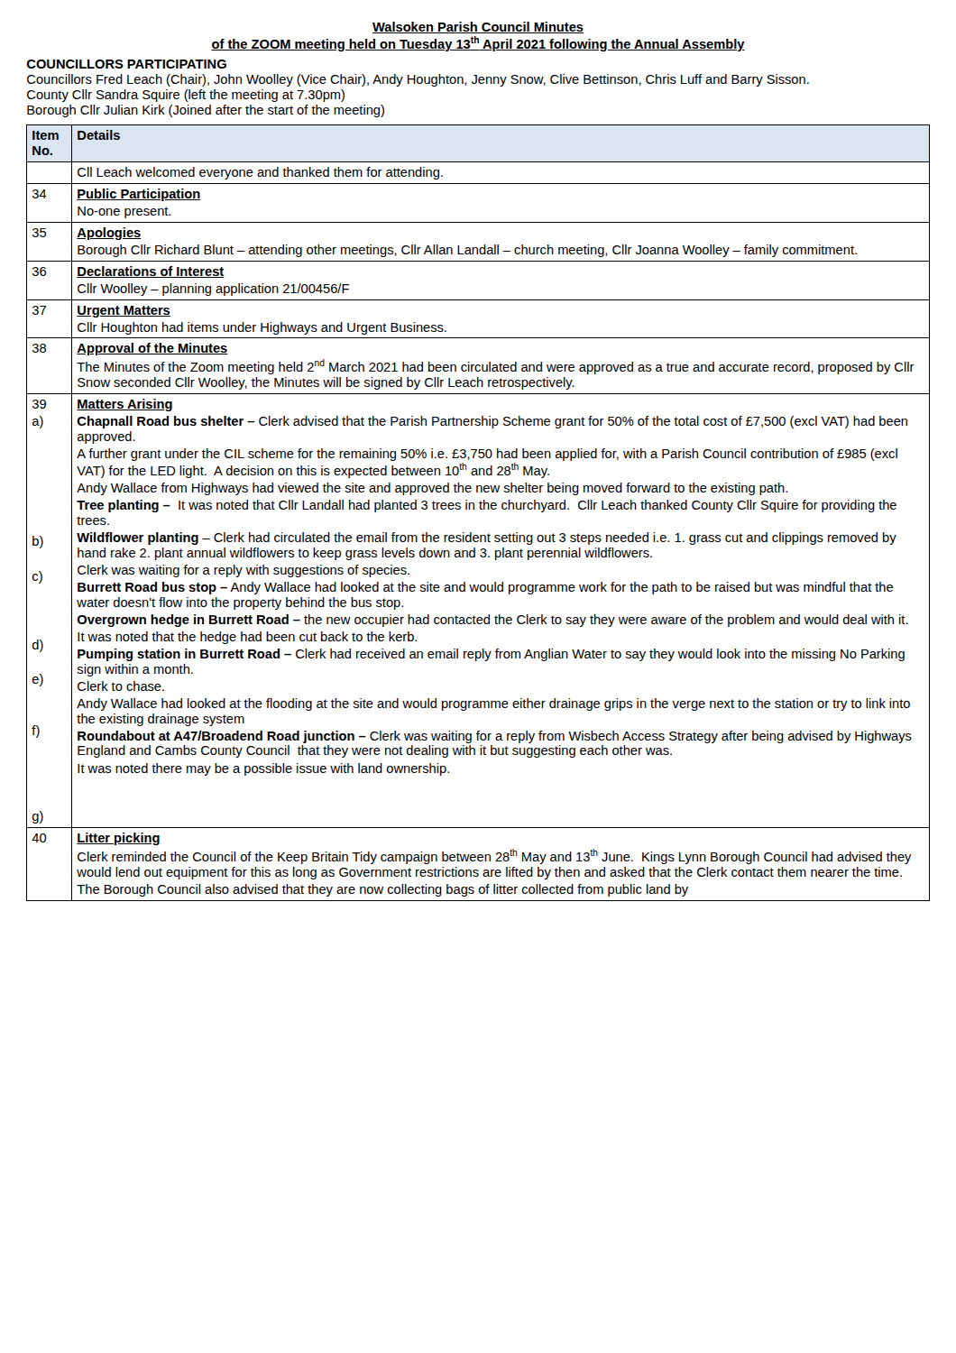Walsoken Parish Council Minutes
of the ZOOM meeting held on Tuesday 13th April 2021 following the Annual Assembly
COUNCILLORS PARTICIPATING
Councillors Fred Leach (Chair), John Woolley (Vice Chair), Andy Houghton, Jenny Snow, Clive Bettinson, Chris Luff and Barry Sisson.
County Cllr Sandra Squire (left the meeting at 7.30pm)
Borough Cllr Julian Kirk (Joined after the start of the meeting)
| Item No. | Details |
| --- | --- |
| | Cll Leach welcomed everyone and thanked them for attending. |
| 34 | Public Participation No-one present. |
| 35 | Apologies Borough Cllr Richard Blunt – attending other meetings, Cllr Allan Landall – church meeting, Cllr Joanna Woolley – family commitment. |
| 36 | Declarations of Interest Cllr Woolley – planning application 21/00456/F |
| 37 | Urgent Matters Cllr Houghton had items under Highways and Urgent Business. |
| 38 | Approval of the Minutes The Minutes of the Zoom meeting held 2 nd March 2021 had been circulated and were approved as a true and accurate record, proposed by Cllr Snow seconded Cllr Woolley, the Minutes will be signed by Cllr Leach retrospectively. |
| 39 a) b) c) d) e) f) g) | Matters Arising Chapnall Road bus shelter – Clerk advised that the Parish Partnership Scheme grant for 50% of the total cost of £7,500 (excl VAT) had been approved. A further grant under the CIL scheme for the remaining 50% i.e. £3,750 had been applied for, with a Parish Council contribution of £985 (excl VAT) for the LED light. A decision on this is expected between 10 th and 28 th May. Andy Wallace from Highways had viewed the site and approved the new shelter being moved forward to the existing path. Tree planting – It was noted that Cllr Landall had planted 3 trees in the churchyard. Cllr Leach thanked County Cllr Squire for providing the trees. Wildflower planting – Clerk had circulated the email from the resident setting out 3 steps needed i.e. 1. grass cut and clippings removed by hand rake 2. plant annual wildflowers to keep grass levels down and 3. plant perennial wildflowers. Clerk was waiting for a reply with suggestions of species. Burrett Road bus stop – Andy Wallace had looked at the site and would programme work for the path to be raised but was mindful that the water doesn't flow into the property behind the bus stop. Overgrown hedge in Burrett Road – the new occupier had contacted the Clerk to say they were aware of the problem and would deal with it. It was noted that the hedge had been cut back to the kerb. Pumping station in Burrett Road – Clerk had received an email reply from Anglian Water to say they would look into the missing No Parking sign within a month. Clerk to chase. Andy Wallace had looked at the flooding at the site and would programme either drainage grips in the verge next to the station or try to link into the existing drainage system Roundabout at A47/Broadend Road junction – Clerk was waiting for a reply from Wisbech Access Strategy after being advised by Highways England and Cambs County Council that they were not dealing with it but suggesting each other was. It was noted there may be a possible issue with land ownership. |
| 40 | Litter picking Clerk reminded the Council of the Keep Britain Tidy campaign between 28 th May and 13 th June. Kings Lynn Borough Council had advised they would lend out equipment for this as long as Government restrictions are lifted by then and asked that the Clerk contact them nearer the time. The Borough Council also advised that they are now collecting bags of litter collected from public land by |